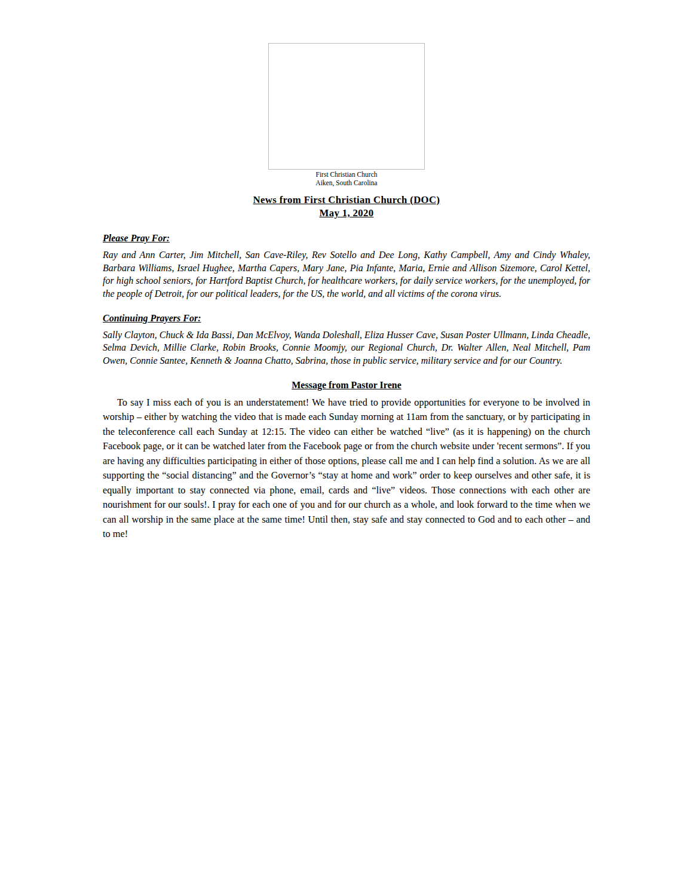First Christian Church
Aiken, South Carolina
News from First Christian Church (DOC) May 1, 2020
Please Pray For:
Ray and Ann Carter, Jim Mitchell, San Cave-Riley, Rev Sotello and Dee Long, Kathy Campbell, Amy and Cindy Whaley, Barbara Williams, Israel Hughee, Martha Capers, Mary Jane, Pia Infante, Maria, Ernie and Allison Sizemore, Carol Kettel, for high school seniors, for Hartford Baptist Church, for healthcare workers, for daily service workers, for the unemployed, for the people of Detroit, for our political leaders, for the US, the world, and all victims of the corona virus.
Continuing Prayers For:
Sally Clayton, Chuck & Ida Bassi, Dan McElvoy, Wanda Doleshall, Eliza Husser Cave, Susan Poster Ullmann, Linda Cheadle, Selma Devich, Millie Clarke, Robin Brooks, Connie Moomjy, our Regional Church, Dr. Walter Allen, Neal Mitchell, Pam Owen, Connie Santee, Kenneth & Joanna Chatto, Sabrina, those in public service, military service and for our Country.
Message from Pastor Irene
To say I miss each of you is an understatement! We have tried to provide opportunities for everyone to be involved in worship – either by watching the video that is made each Sunday morning at 11am from the sanctuary, or by participating in the teleconference call each Sunday at 12:15. The video can either be watched “live” (as it is happening) on the church Facebook page, or it can be watched later from the Facebook page or from the church website under 'recent sermons”. If you are having any difficulties participating in either of those options, please call me and I can help find a solution. As we are all supporting the “social distancing” and the Governor’s “stay at home and work” order to keep ourselves and other safe, it is equally important to stay connected via phone, email, cards and “live” videos. Those connections with each other are nourishment for our souls!. I pray for each one of you and for our church as a whole, and look forward to the time when we can all worship in the same place at the same time! Until then, stay safe and stay connected to God and to each other – and to me!